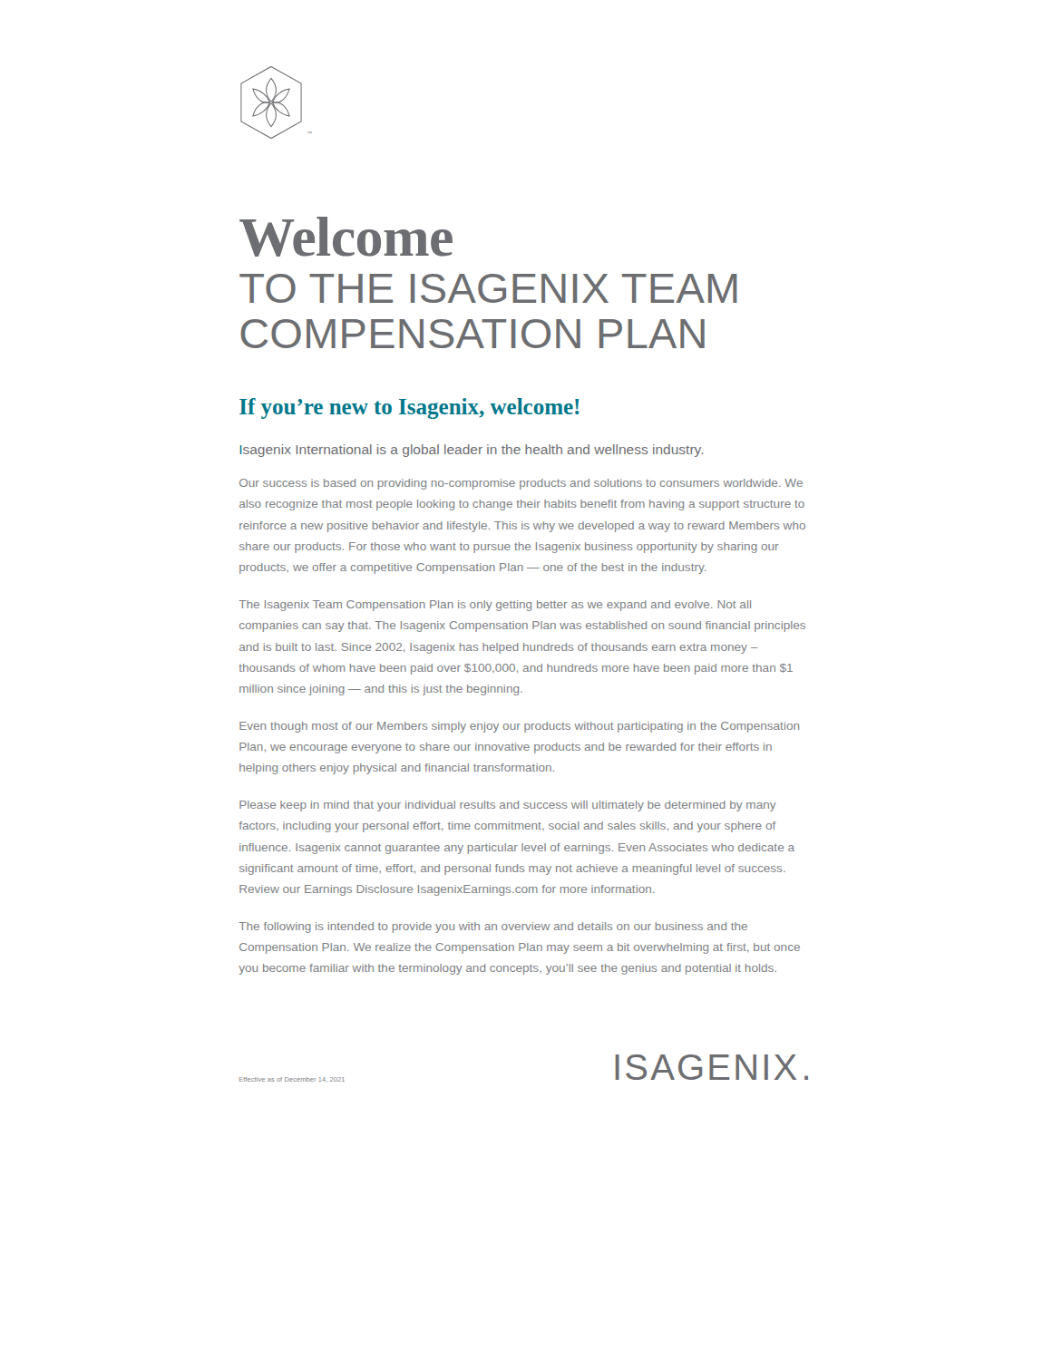™
Welcome to the Isagenix Team
Compensation Plan
If you’re new to Isagenix, welcome!
Isagenix International is a global leader in the health and wellness industry.
Our success is based on providing no-compromise products and solutions to consumers worldwide. We also recognize that most people looking to change their habits benefit from having a support structure to reinforce a new positive behavior and lifestyle. This is why we developed a way to reward Members who share our products. For those who want to pursue the Isagenix business opportunity by sharing our products, we offer a competitive Compensation Plan — one of the best in the industry.
The Isagenix Team Compensation Plan is only getting better as we expand and evolve. Not all companies can say that. The Isagenix Compensation Plan was established on sound financial principles and is built to last. Since 2002, Isagenix has helped hundreds of thousands earn extra money – thousands of whom have been paid over $100,000, and hundreds more have been paid more than $1 million since joining — and this is just the beginning.
Even though most of our Members simply enjoy our products without participating in the Compensation Plan, we encourage everyone to share our innovative products and be rewarded for their efforts in helping others enjoy physical and financial transformation.
Please keep in mind that your individual results and success will ultimately be determined by many factors, including your personal effort, time commitment, social and sales skills, and your sphere of influence. Isagenix cannot guarantee any particular level of earnings. Even Associates who dedicate a significant amount of time, effort, and personal funds may not achieve a meaningful level of success. Review our Earnings Disclosure IsagenixEarnings.com for more information.
The following is intended to provide you with an overview and details on our business and the Compensation Plan. We realize the Compensation Plan may seem a bit overwhelming at first, but once you become familiar with the terminology and concepts, you’ll see the genius and potential it holds.
Effective as of December 14, 2021
ISAGENIX.